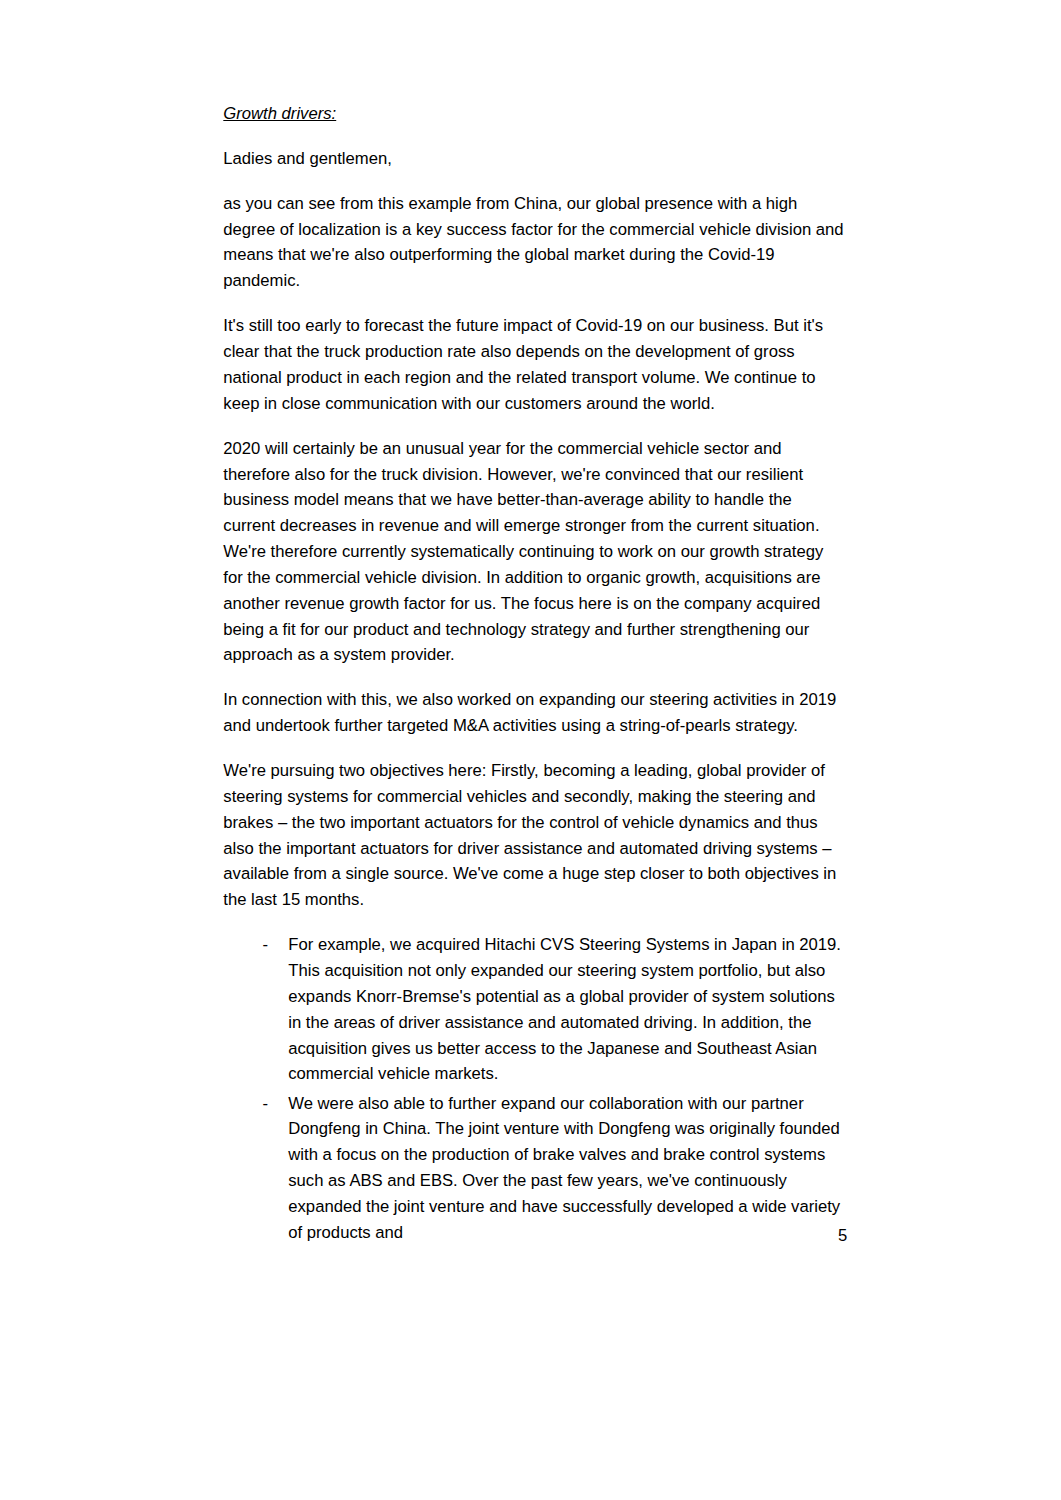Growth drivers:
Ladies and gentlemen,
as you can see from this example from China, our global presence with a high degree of localization is a key success factor for the commercial vehicle division and means that we're also outperforming the global market during the Covid-19 pandemic.
It's still too early to forecast the future impact of Covid-19 on our business. But it's clear that the truck production rate also depends on the development of gross national product in each region and the related transport volume. We continue to keep in close communication with our customers around the world.
2020 will certainly be an unusual year for the commercial vehicle sector and therefore also for the truck division. However, we're convinced that our resilient business model means that we have better-than-average ability to handle the current decreases in revenue and will emerge stronger from the current situation. We're therefore currently systematically continuing to work on our growth strategy for the commercial vehicle division. In addition to organic growth, acquisitions are another revenue growth factor for us. The focus here is on the company acquired being a fit for our product and technology strategy and further strengthening our approach as a system provider.
In connection with this, we also worked on expanding our steering activities in 2019 and undertook further targeted M&A activities using a string-of-pearls strategy.
We're pursuing two objectives here: Firstly, becoming a leading, global provider of steering systems for commercial vehicles and secondly, making the steering and brakes – the two important actuators for the control of vehicle dynamics and thus also the important actuators for driver assistance and automated driving systems – available from a single source. We've come a huge step closer to both objectives in the last 15 months.
For example, we acquired Hitachi CVS Steering Systems in Japan in 2019. This acquisition not only expanded our steering system portfolio, but also expands Knorr-Bremse's potential as a global provider of system solutions in the areas of driver assistance and automated driving. In addition, the acquisition gives us better access to the Japanese and Southeast Asian commercial vehicle markets.
We were also able to further expand our collaboration with our partner Dongfeng in China. The joint venture with Dongfeng was originally founded with a focus on the production of brake valves and brake control systems such as ABS and EBS. Over the past few years, we've continuously expanded the joint venture and have successfully developed a wide variety of products and
5